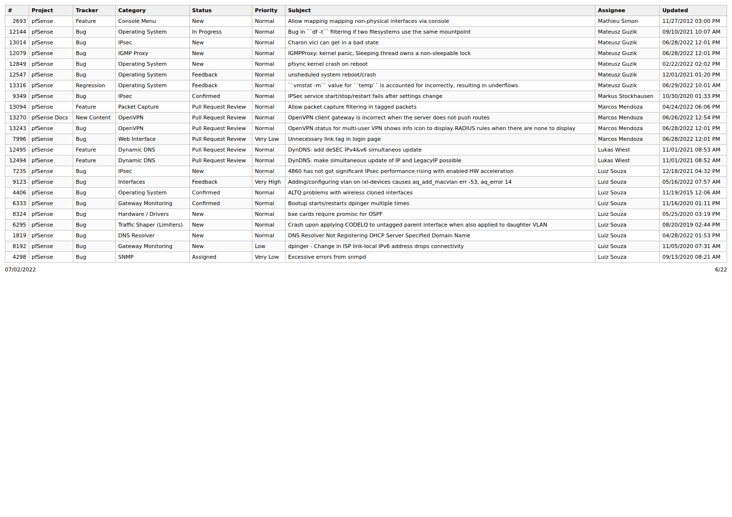| # | Project | Tracker | Category | Status | Priority | Subject | Assignee | Updated |
| --- | --- | --- | --- | --- | --- | --- | --- | --- |
| 2693 | pfSense | Feature | Console Menu | New | Normal | Allow mapping mapping non-physical interfaces via console | Mathieu Simon | 11/27/2012 03:00 PM |
| 12144 | pfSense | Bug | Operating System | In Progress | Normal | Bug in ``df -t`` filtering if two filesystems use the same mountpoint | Mateusz Guzik | 09/10/2021 10:07 AM |
| 13014 | pfSense | Bug | IPsec | New | Normal | Charon.vici can get in a bad state | Mateusz Guzik | 06/28/2022 12:01 PM |
| 12079 | pfSense | Bug | IGMP Proxy | New | Normal | IGMPProxy: kernel panic, Sleeping thread owns a non-sleepable lock | Mateusz Guzik | 06/28/2022 12:01 PM |
| 12849 | pfSense | Bug | Operating System | New | Normal | pfsync kernel crash on reboot | Mateusz Guzik | 02/22/2022 02:02 PM |
| 12547 | pfSense | Bug | Operating System | Feedback | Normal | unsheduled system reboot/crash | Mateusz Guzik | 12/01/2021 01:20 PM |
| 13316 | pfSense | Regression | Operating System | Feedback | Normal | ``vmstat -m`` value for ``temp`` is accounted for incorrectly, resulting in underflows | Mateusz Guzik | 06/29/2022 10:01 AM |
| 9349 | pfSense | Bug | IPsec | Confirmed | Normal | IPSec service start/stop/restart fails after settings change | Markus Stockhausen | 10/30/2020 01:33 PM |
| 13094 | pfSense | Feature | Packet Capture | Pull Request Review | Normal | Allow packet capture filtering in tagged packets | Marcos Mendoza | 04/24/2022 06:06 PM |
| 13270 | pfSense Docs | New Content | OpenVPN | Pull Request Review | Normal | OpenVPN client gateway is incorrect when the server does not push routes | Marcos Mendoza | 06/26/2022 12:54 PM |
| 13243 | pfSense | Bug | OpenVPN | Pull Request Review | Normal | OpenVPN status for multi-user VPN shows info icon to display RADIUS rules when there are none to display | Marcos Mendoza | 06/28/2022 12:01 PM |
| 7996 | pfSense | Bug | Web Interface | Pull Request Review | Very Low | Unnecessary link tag in login page | Marcos Mendoza | 06/28/2022 12:01 PM |
| 12495 | pfSense | Feature | Dynamic DNS | Pull Request Review | Normal | DynDNS: add deSEC IPv4&v6 simultaneos update | Lukas Wiest | 11/01/2021 08:53 AM |
| 12494 | pfSense | Feature | Dynamic DNS | Pull Request Review | Normal | DynDNS: make simultaneous update of IP and LegacyIP possible | Lukas Wiest | 11/01/2021 08:52 AM |
| 7235 | pfSense | Bug | IPsec | New | Normal | 4860 has not got significant IPsec performance rising with enabled HW acceleration | Luiz Souza | 12/18/2021 04:32 PM |
| 9123 | pfSense | Bug | Interfaces | Feedback | Very High | Adding/configuring vlan on ixl-devices causes aq_add_macvlan err -53, aq_error 14 | Luiz Souza | 05/16/2022 07:57 AM |
| 4406 | pfSense | Bug | Operating System | Confirmed | Normal | ALTQ problems with wireless cloned interfaces | Luiz Souza | 11/19/2015 12:06 AM |
| 6333 | pfSense | Bug | Gateway Monitoring | Confirmed | Normal | Bootup starts/restarts dpinger multiple times | Luiz Souza | 11/16/2020 01:11 PM |
| 8324 | pfSense | Bug | Hardware / Drivers | New | Normal | bxe cards require promisc for OSPF | Luiz Souza | 05/25/2020 03:19 PM |
| 6295 | pfSense | Bug | Traffic Shaper (Limiters) | New | Normal | Crash upon applying CODELQ to untagged parent interface when also applied to daughter VLAN | Luiz Souza | 08/20/2019 02:44 PM |
| 1819 | pfSense | Bug | DNS Resolver | New | Normal | DNS Resolver Not Registering DHCP Server Specified Domain Name | Luiz Souza | 04/28/2022 01:53 PM |
| 8192 | pfSense | Bug | Gateway Monitoring | New | Low | dpinger - Change in ISP link-local IPv6 address drops connectivity | Luiz Souza | 11/05/2020 07:31 AM |
| 4298 | pfSense | Bug | SNMP | Assigned | Very Low | Excessive errors from snmpd | Luiz Souza | 09/13/2020 08:21 AM |
07/02/2022 6/22